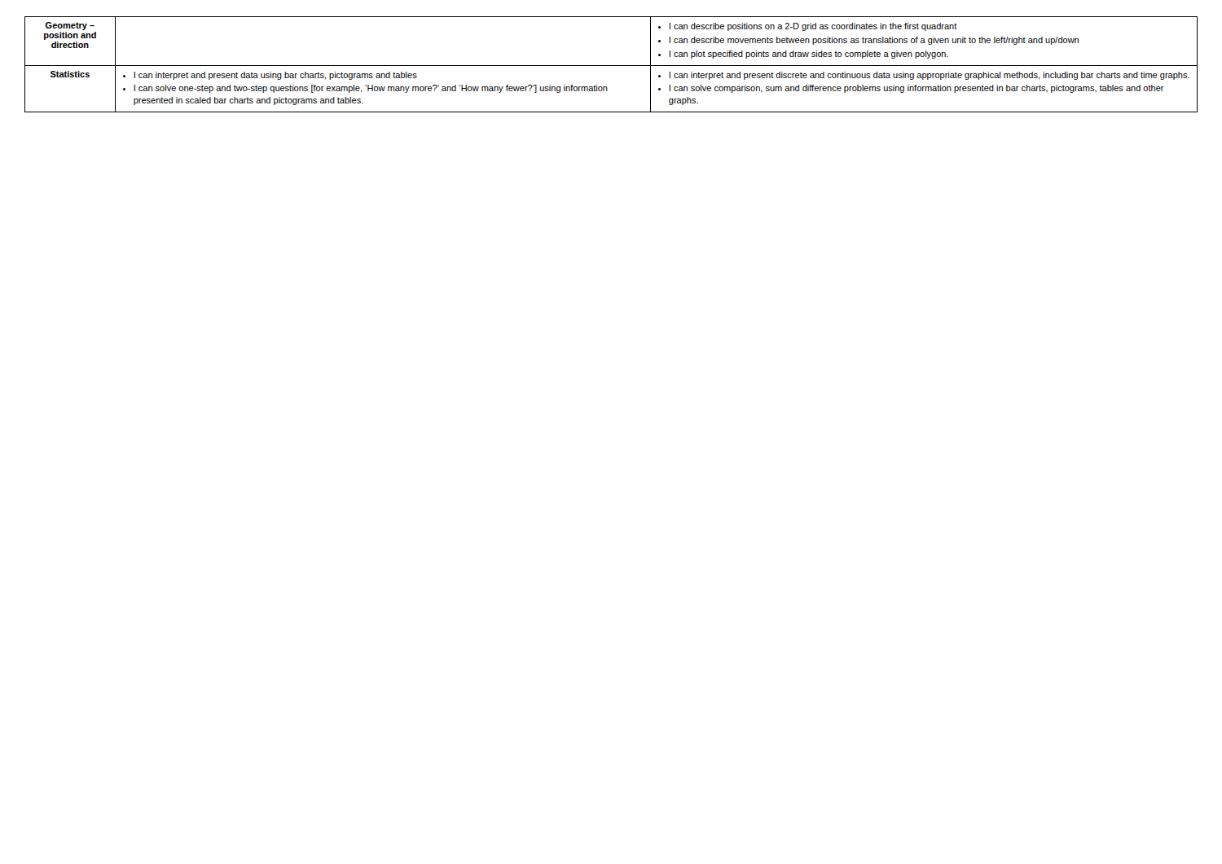| Geometry – position and direction | | I can describe positions on a 2-D grid as coordinates in the first quadrant I can describe movements between positions as translations of a given unit to the left/right and up/down I can plot specified points and draw sides to complete a given polygon. |
| Statistics | I can interpret and present data using bar charts, pictograms and tables I can solve one-step and two-step questions [for example, ‘How many more?’ and ‘How many fewer?’] using information presented in scaled bar charts and pictograms and tables. | I can interpret and present discrete and continuous data using appropriate graphical methods, including bar charts and time graphs. I can solve comparison, sum and difference problems using information presented in bar charts, pictograms, tables and other graphs. |